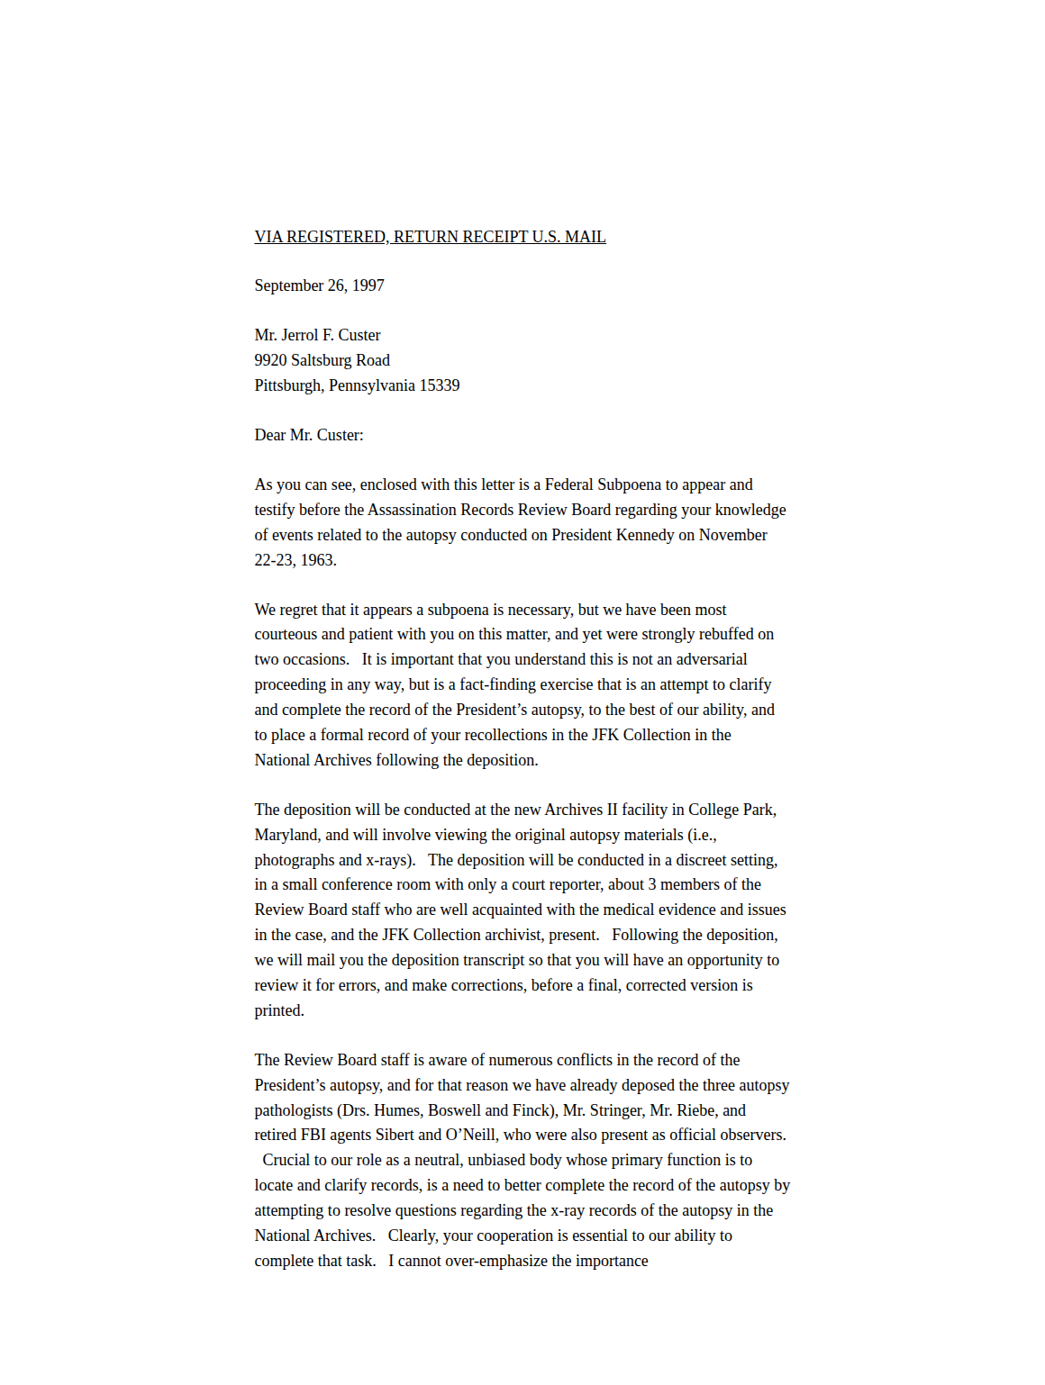VIA REGISTERED, RETURN RECEIPT U.S. MAIL
September 26, 1997
Mr. Jerrol F. Custer
9920 Saltsburg Road
Pittsburgh, Pennsylvania 15339
Dear Mr. Custer:
As you can see, enclosed with this letter is a Federal Subpoena to appear and testify before the Assassination Records Review Board regarding your knowledge of events related to the autopsy conducted on President Kennedy on November 22-23, 1963.
We regret that it appears a subpoena is necessary, but we have been most courteous and patient with you on this matter, and yet were strongly rebuffed on two occasions. It is important that you understand this is not an adversarial proceeding in any way, but is a fact-finding exercise that is an attempt to clarify and complete the record of the President’s autopsy, to the best of our ability, and to place a formal record of your recollections in the JFK Collection in the National Archives following the deposition.
The deposition will be conducted at the new Archives II facility in College Park, Maryland, and will involve viewing the original autopsy materials (i.e., photographs and x-rays). The deposition will be conducted in a discreet setting, in a small conference room with only a court reporter, about 3 members of the Review Board staff who are well acquainted with the medical evidence and issues in the case, and the JFK Collection archivist, present. Following the deposition, we will mail you the deposition transcript so that you will have an opportunity to review it for errors, and make corrections, before a final, corrected version is printed.
The Review Board staff is aware of numerous conflicts in the record of the President’s autopsy, and for that reason we have already deposed the three autopsy pathologists (Drs. Humes, Boswell and Finck), Mr. Stringer, Mr. Riebe, and retired FBI agents Sibert and O’Neill, who were also present as official observers. Crucial to our role as a neutral, unbiased body whose primary function is to locate and clarify records, is a need to better complete the record of the autopsy by attempting to resolve questions regarding the x-ray records of the autopsy in the National Archives. Clearly, your cooperation is essential to our ability to complete that task. I cannot over-emphasize the importance